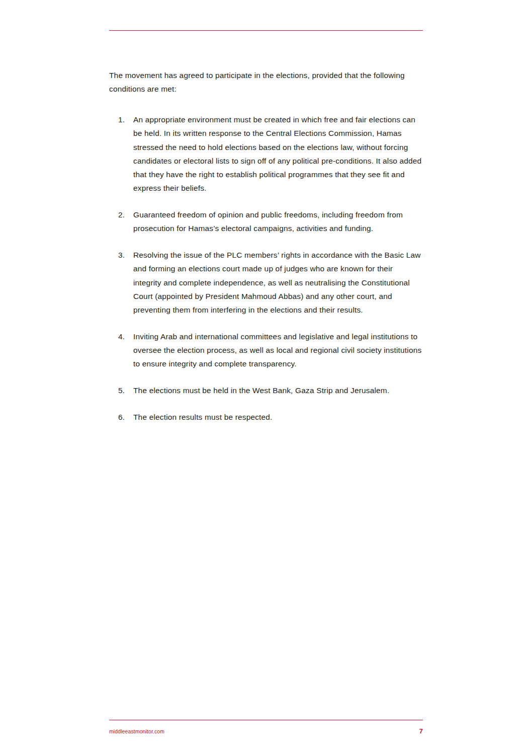The movement has agreed to participate in the elections, provided that the following conditions are met:
An appropriate environment must be created in which free and fair elections can be held. In its written response to the Central Elections Commission, Hamas stressed the need to hold elections based on the elections law, without forcing candidates or electoral lists to sign off of any political pre-conditions. It also added that they have the right to establish political programmes that they see fit and express their beliefs.
Guaranteed freedom of opinion and public freedoms, including freedom from prosecution for Hamas’s electoral campaigns, activities and funding.
Resolving the issue of the PLC members’ rights in accordance with the Basic Law and forming an elections court made up of judges who are known for their integrity and complete independence, as well as neutralising the Constitutional Court (appointed by President Mahmoud Abbas) and any other court, and preventing them from interfering in the elections and their results.
Inviting Arab and international committees and legislative and legal institutions to oversee the election process, as well as local and regional civil society institutions to ensure integrity and complete transparency.
The elections must be held in the West Bank, Gaza Strip and Jerusalem.
The election results must be respected.
middleeastmonitor.com 7